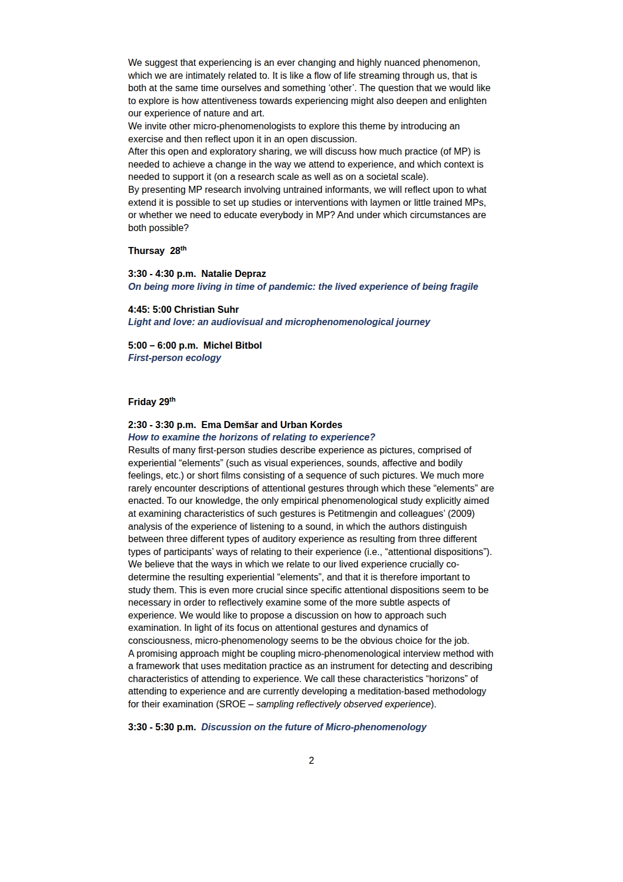We suggest that experiencing is an ever changing and highly nuanced phenomenon, which we are intimately related to. It is like a flow of life streaming through us, that is both at the same time ourselves and something ‘other’. The question that we would like to explore is how attentiveness towards experiencing might also deepen and enlighten our experience of nature and art.
We invite other micro-phenomenologists to explore this theme by introducing an exercise and then reflect upon it in an open discussion.
After this open and exploratory sharing, we will discuss how much practice (of MP) is needed to achieve a change in the way we attend to experience, and which context is needed to support it (on a research scale as well as on a societal scale).
By presenting MP research involving untrained informants, we will reflect upon to what extend it is possible to set up studies or interventions with laymen or little trained MPs, or whether we need to educate everybody in MP? And under which circumstances are both possible?
Thursay 28th
3:30 - 4:30 p.m. Natalie Depraz
On being more living in time of pandemic: the lived experience of being fragile
4:45: 5:00 Christian Suhr
Light and love: an audiovisual and microphenomenological journey
5:00 – 6:00 p.m. Michel Bitbol
First-person ecology
Friday 29th
2:30 - 3:30 p.m. Ema Demšar and Urban Kordes
How to examine the horizons of relating to experience?
Results of many first-person studies describe experience as pictures, comprised of experiential “elements” (such as visual experiences, sounds, affective and bodily feelings, etc.) or short films consisting of a sequence of such pictures. We much more rarely encounter descriptions of attentional gestures through which these “elements” are enacted. To our knowledge, the only empirical phenomenological study explicitly aimed at examining characteristics of such gestures is Petitmengin and colleagues’ (2009) analysis of the experience of listening to a sound, in which the authors distinguish between three different types of auditory experience as resulting from three different types of participants’ ways of relating to their experience (i.e., “attentional dispositions”). We believe that the ways in which we relate to our lived experience crucially co-determine the resulting experiential “elements”, and that it is therefore important to study them. This is even more crucial since specific attentional dispositions seem to be necessary in order to reflectively examine some of the more subtle aspects of experience. We would like to propose a discussion on how to approach such examination. In light of its focus on attentional gestures and dynamics of consciousness, micro-phenomenology seems to be the obvious choice for the job.
A promising approach might be coupling micro-phenomenological interview method with a framework that uses meditation practice as an instrument for detecting and describing characteristics of attending to experience. We call these characteristics “horizons” of attending to experience and are currently developing a meditation-based methodology for their examination (SROE – sampling reflectively observed experience).
3:30 - 5:30 p.m. Discussion on the future of Micro-phenomenology
2